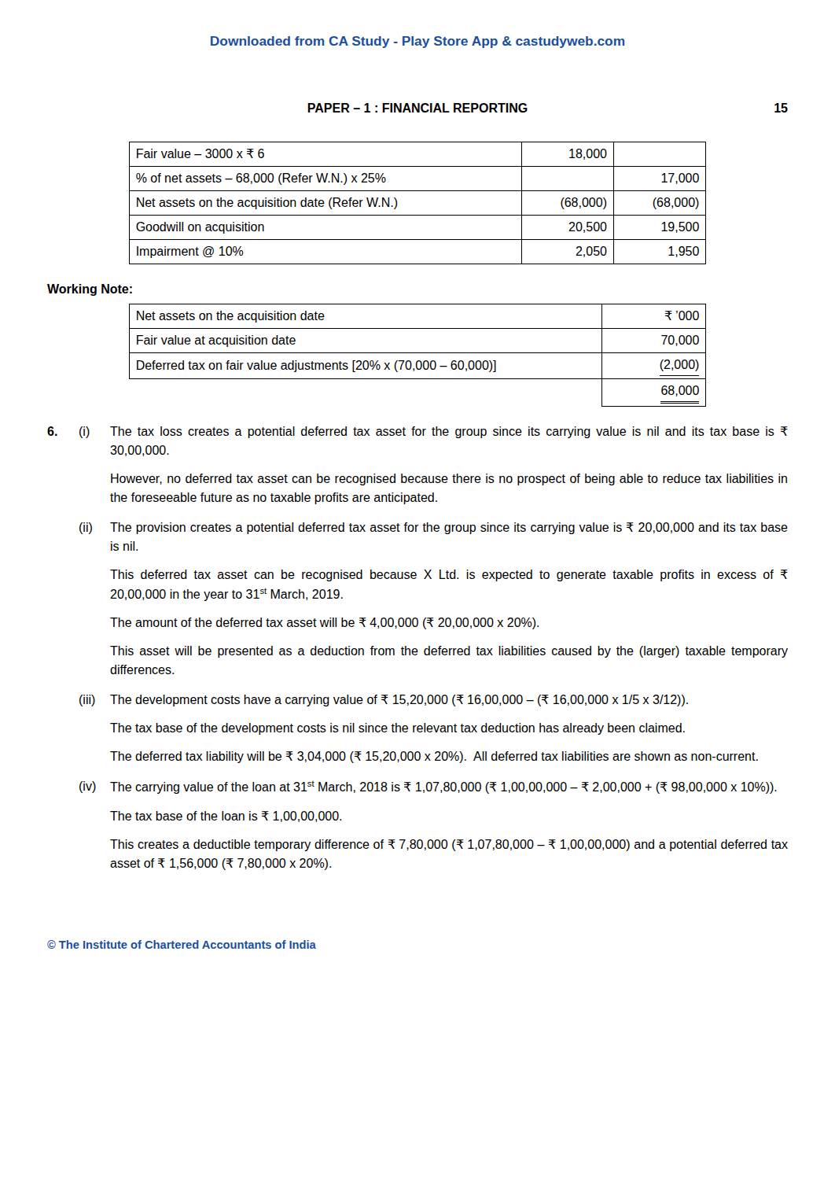Downloaded from CA Study - Play Store App & castudyweb.com
PAPER – 1 : FINANCIAL REPORTING 15
| Fair value – 3000 x ₹ 6 | 18,000 | |
| % of net assets – 68,000 (Refer W.N.) x 25% | | 17,000 |
| Net assets on the acquisition date (Refer W.N.) | (68,000) | (68,000) |
| Goodwill on acquisition | 20,500 | 19,500 |
| Impairment @ 10% | 2,050 | 1,950 |
Working Note:
| Net assets on the acquisition date | ₹ ’000 |
| Fair value at acquisition date | 70,000 |
| Deferred tax on fair value adjustments [20% x (70,000 – 60,000)] | (2,000) |
| | 68,000 |
6. (i)
The tax loss creates a potential deferred tax asset for the group since its carrying value is nil and its tax base is ₹ 30,00,000.
However, no deferred tax asset can be recognised because there is no prospect of being able to reduce tax liabilities in the foreseeable future as no taxable profits are anticipated.
(ii)
The provision creates a potential deferred tax asset for the group since its carrying value is ₹ 20,00,000 and its tax base is nil.
This deferred tax asset can be recognised because X Ltd. is expected to generate taxable profits in excess of ₹ 20,00,000 in the year to 31st March, 2019.
The amount of the deferred tax asset will be ₹ 4,00,000 (₹ 20,00,000 x 20%).
This asset will be presented as a deduction from the deferred tax liabilities caused by the (larger) taxable temporary differences.
(iii)
The development costs have a carrying value of ₹ 15,20,000 (₹ 16,00,000 – (₹ 16,00,000 x 1/5 x 3/12)).
The tax base of the development costs is nil since the relevant tax deduction has already been claimed.
The deferred tax liability will be ₹ 3,04,000 (₹ 15,20,000 x 20%). All deferred tax liabilities are shown as non-current.
(iv)
The carrying value of the loan at 31st March, 2018 is ₹ 1,07,80,000 (₹ 1,00,00,000 – ₹ 2,00,000 + (₹ 98,00,000 x 10%)).
The tax base of the loan is ₹ 1,00,00,000.
This creates a deductible temporary difference of ₹ 7,80,000 (₹ 1,07,80,000 – ₹ 1,00,00,000) and a potential deferred tax asset of ₹ 1,56,000 (₹ 7,80,000 x 20%).
© The Institute of Chartered Accountants of India